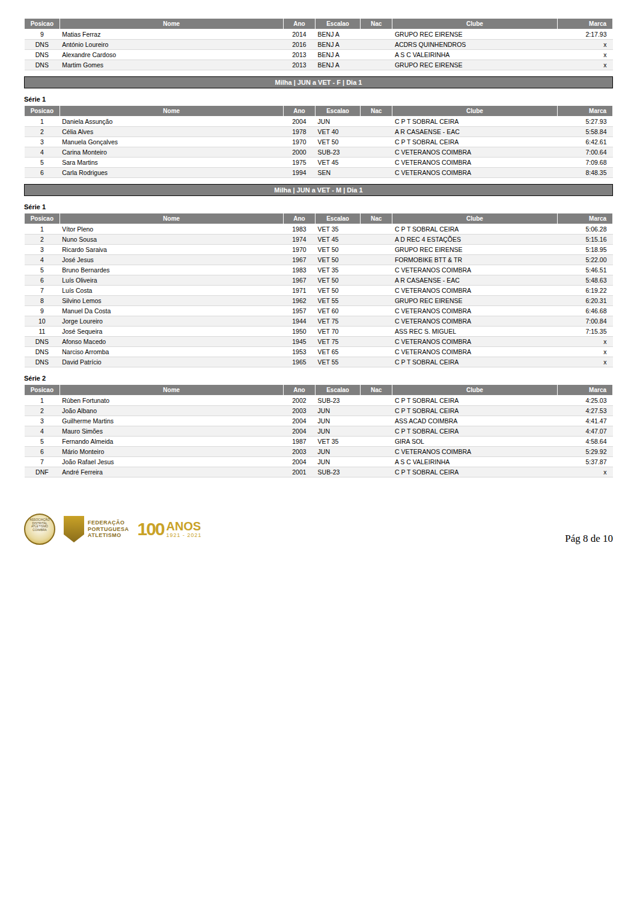| Posicao | Nome | Ano | Escalao | Nac | Clube | Marca |
| --- | --- | --- | --- | --- | --- | --- |
| 9 | Matias Ferraz | 2014 | BENJ A | | GRUPO REC EIRENSE | 2:17.93 |
| DNS | António Loureiro | 2016 | BENJ A | | ACDRS QUINHENDROS | x |
| DNS | Alexandre Cardoso | 2013 | BENJ A | | A S C VALEIRINHA | x |
| DNS | Martim Gomes | 2013 | BENJ A | | GRUPO REC EIRENSE | x |
Milha | JUN a VET - F | Dia 1
Série 1
| Posicao | Nome | Ano | Escalao | Nac | Clube | Marca |
| --- | --- | --- | --- | --- | --- | --- |
| 1 | Daniela Assunção | 2004 | JUN | | C P T SOBRAL CEIRA | 5:27.93 |
| 2 | Célia Alves | 1978 | VET 40 | | A R CASAENSE - EAC | 5:58.84 |
| 3 | Manuela Gonçalves | 1970 | VET 50 | | C P T SOBRAL CEIRA | 6:42.61 |
| 4 | Carina Monteiro | 2000 | SUB-23 | | C VETERANOS COIMBRA | 7:00.64 |
| 5 | Sara Martins | 1975 | VET 45 | | C VETERANOS COIMBRA | 7:09.68 |
| 6 | Carla Rodrigues | 1994 | SEN | | C VETERANOS COIMBRA | 8:48.35 |
Milha | JUN a VET - M | Dia 1
Série 1
| Posicao | Nome | Ano | Escalao | Nac | Clube | Marca |
| --- | --- | --- | --- | --- | --- | --- |
| 1 | Vítor Pleno | 1983 | VET 35 | | C P T SOBRAL CEIRA | 5:06.28 |
| 2 | Nuno Sousa | 1974 | VET 45 | | A D REC 4 ESTAÇÕES | 5:15.16 |
| 3 | Ricardo Saraiva | 1970 | VET 50 | | GRUPO REC EIRENSE | 5:18.95 |
| 4 | José Jesus | 1967 | VET 50 | | FORMOBIKE BTT & TR | 5:22.00 |
| 5 | Bruno Bernardes | 1983 | VET 35 | | C VETERANOS COIMBRA | 5:46.51 |
| 6 | Luís Oliveira | 1967 | VET 50 | | A R CASAENSE - EAC | 5:48.63 |
| 7 | Luís Costa | 1971 | VET 50 | | C VETERANOS COIMBRA | 6:19.22 |
| 8 | Silvino Lemos | 1962 | VET 55 | | GRUPO REC EIRENSE | 6:20.31 |
| 9 | Manuel Da Costa | 1957 | VET 60 | | C VETERANOS COIMBRA | 6:46.68 |
| 10 | Jorge Loureiro | 1944 | VET 75 | | C VETERANOS COIMBRA | 7:00.84 |
| 11 | José Sequeira | 1950 | VET 70 | | ASS REC S. MIGUEL | 7:15.35 |
| DNS | Afonso Macedo | 1945 | VET 75 | | C VETERANOS COIMBRA | x |
| DNS | Narciso Arromba | 1953 | VET 65 | | C VETERANOS COIMBRA | x |
| DNS | David Patrício | 1965 | VET 55 | | C P T SOBRAL CEIRA | x |
Série 2
| Posicao | Nome | Ano | Escalao | Nac | Clube | Marca |
| --- | --- | --- | --- | --- | --- | --- |
| 1 | Rúben Fortunato | 2002 | SUB-23 | | C P T SOBRAL CEIRA | 4:25.03 |
| 2 | João Albano | 2003 | JUN | | C P T SOBRAL CEIRA | 4:27.53 |
| 3 | Guilherme Martins | 2004 | JUN | | ASS ACAD COIMBRA | 4:41.47 |
| 4 | Mauro Simões | 2004 | JUN | | C P T SOBRAL CEIRA | 4:47.07 |
| 5 | Fernando Almeida | 1987 | VET 35 | | GIRA SOL | 4:58.64 |
| 6 | Mário Monteiro | 2003 | JUN | | C VETERANOS COIMBRA | 5:29.92 |
| 7 | João Rafael Jesus | 2004 | JUN | | A S C VALEIRINHA | 5:37.87 |
| DNF | André Ferreira | 2001 | SUB-23 | | C P T SOBRAL CEIRA | x |
ASSOCIAÇÃO
DISTRITAL
ATLETISMO
COIMBRA
FEDERAÇÃO
PORTUGUESA
ATLETISMO
100
ANOS
1921 - 2021
Pág 8 de 10